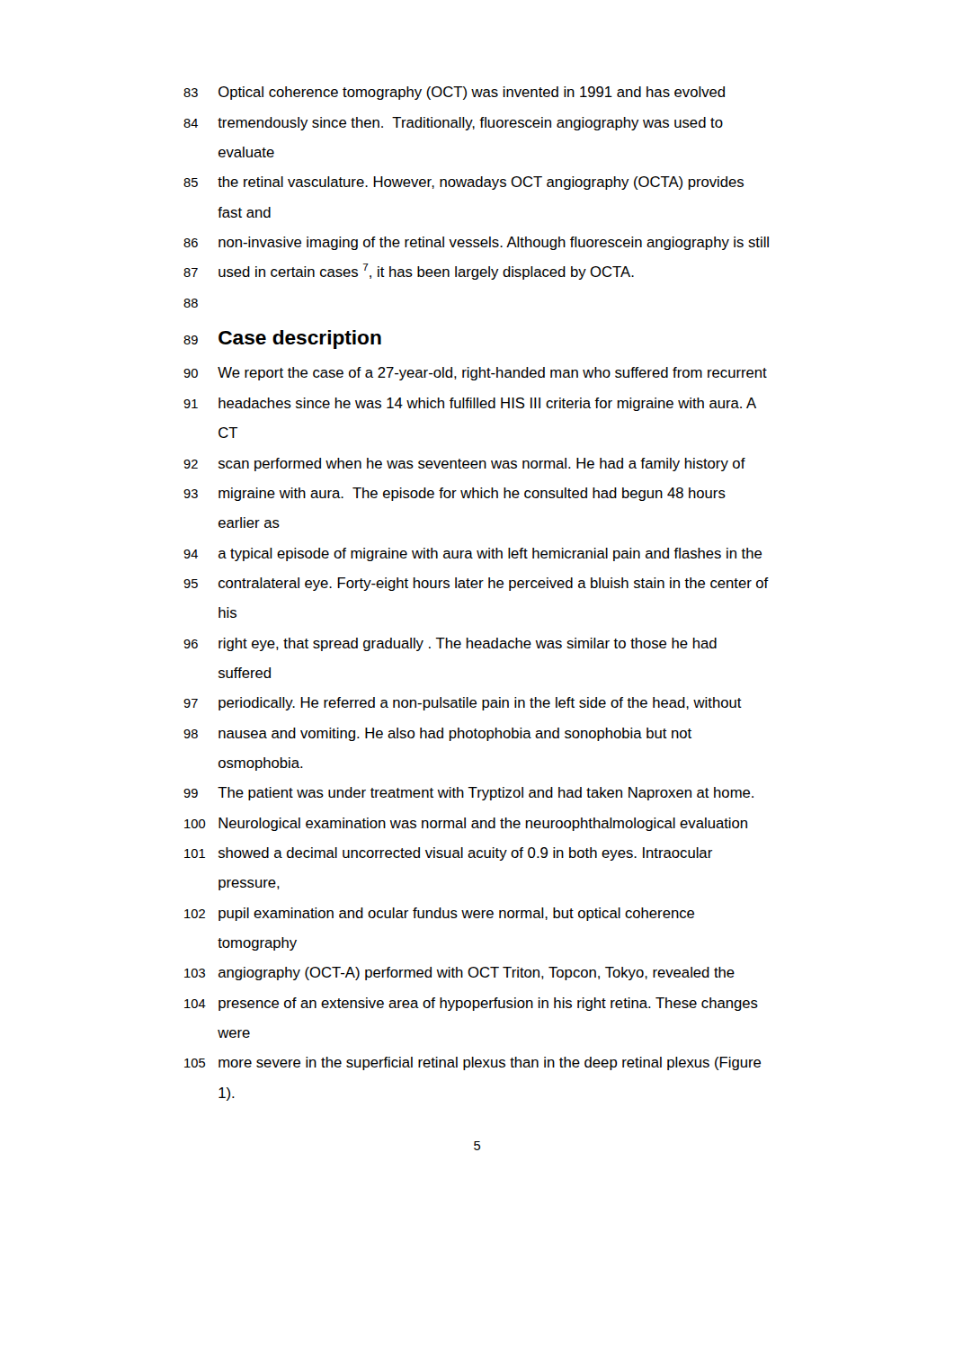83 Optical coherence tomography (OCT) was invented in 1991 and has evolved
84 tremendously since then. Traditionally, fluorescein angiography was used to evaluate
85 the retinal vasculature. However, nowadays OCT angiography (OCTA) provides fast and
86 non-invasive imaging of the retinal vessels. Although fluorescein angiography is still
87 used in certain cases 7, it has been largely displaced by OCTA.
88
89
Case description
90 We report the case of a 27-year-old, right-handed man who suffered from recurrent
91 headaches since he was 14 which fulfilled HIS III criteria for migraine with aura. A CT
92 scan performed when he was seventeen was normal. He had a family history of
93 migraine with aura. The episode for which he consulted had begun 48 hours earlier as
94 a typical episode of migraine with aura with left hemicranial pain and flashes in the
95 contralateral eye. Forty-eight hours later he perceived a bluish stain in the center of his
96 right eye, that spread gradually . The headache was similar to those he had suffered
97 periodically. He referred a non-pulsatile pain in the left side of the head, without
98 nausea and vomiting. He also had photophobia and sonophobia but not osmophobia.
99 The patient was under treatment with Tryptizol and had taken Naproxen at home.
100 Neurological examination was normal and the neuroophthalmological evaluation
101 showed a decimal uncorrected visual acuity of 0.9 in both eyes. Intraocular pressure,
102 pupil examination and ocular fundus were normal, but optical coherence tomography
103 angiography (OCT-A) performed with OCT Triton, Topcon, Tokyo, revealed the
104 presence of an extensive area of hypoperfusion in his right retina. These changes were
105 more severe in the superficial retinal plexus than in the deep retinal plexus (Figure 1).
5